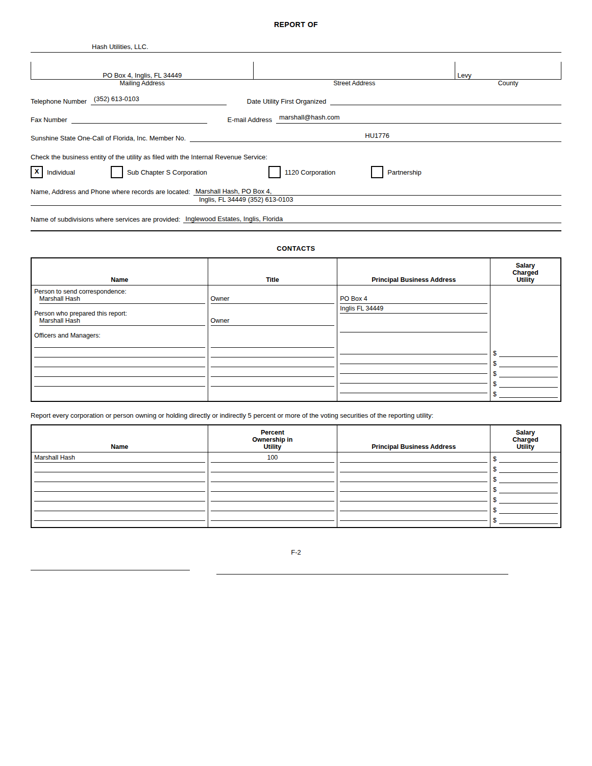REPORT OF
Hash Utilities, LLC.
| PO Box 4, Inglis, FL 34449 | | Levy |
| Mailing Address | Street Address | County |
Telephone Number (352) 613-0103 Date Utility First Organized
Fax Number E-mail Address marshall@hash.com
Sunshine State One-Call of Florida, Inc. Member No. HU1776
Check the business entity of the utility as filed with the Internal Revenue Service:
X Individual Sub Chapter S Corporation 1120 Corporation Partnership
Name, Address and Phone where records are located: Marshall Hash, PO Box 4,
Inglis, FL 34449 (352) 613-0103
Name of subdivisions where services are provided: Inglewood Estates, Inglis, Florida
CONTACTS
| Name | Title | Principal Business Address | Salary Charged Utility |
| --- | --- | --- | --- |
| Person to send correspondence: Marshall Hash Person who prepared this report: Marshall Hash Officers and Managers: | Owner Owner | PO Box 4 Inglis FL 34449 | $ $ $ $ $ |
Report every corporation or person owning or holding directly or indirectly 5 percent or more of the voting securities of the reporting utility:
| Name | Percent Ownership in Utility | Principal Business Address | Salary Charged Utility |
| --- | --- | --- | --- |
| Marshall Hash | 100 | | $ $ $ $ $ $ $ |
F-2